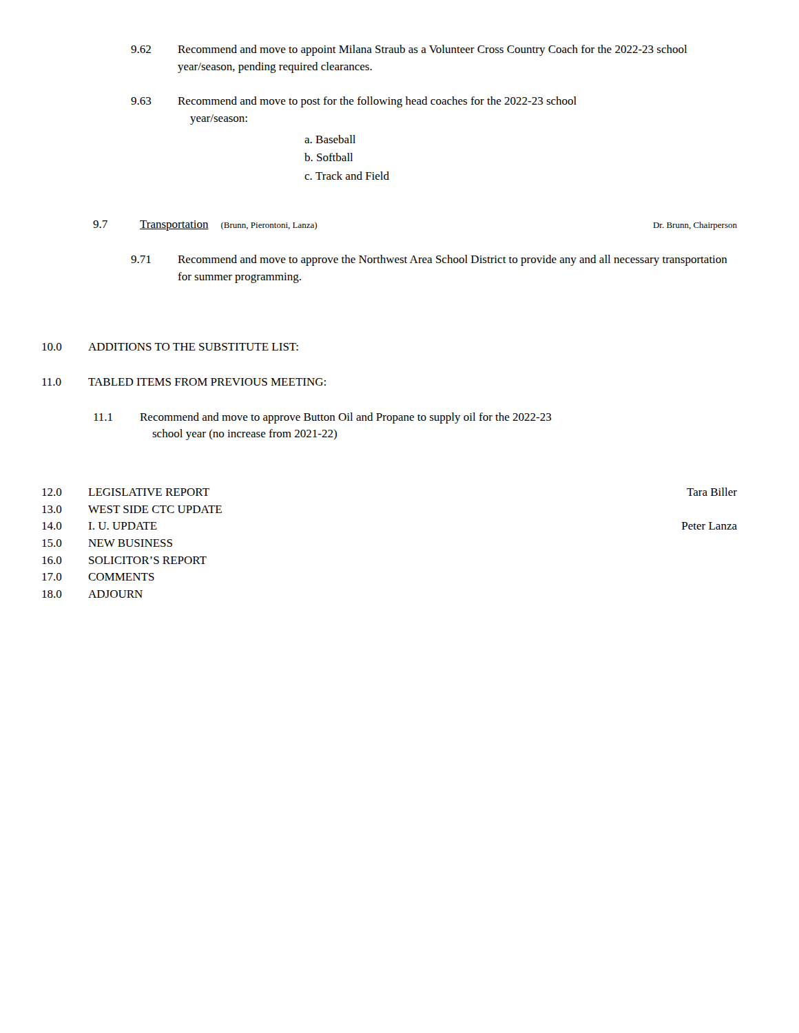9.62
Recommend and move to appoint Milana Straub as a Volunteer Cross Country Coach for the 2022-23 school year/season, pending required clearances.
9.63
Recommend and move to post for the following head coaches for the 2022-23 school year/season:
Baseball
Softball
Track and Field
9.7
Transportation
(Brunn, Pierontoni, Lanza)
Dr. Brunn, Chairperson
9.71
Recommend and move to approve the Northwest Area School District to provide any and all necessary transportation for summer programming.
10.0
ADDITIONS TO THE SUBSTITUTE LIST:
11.0
TABLED ITEMS FROM PREVIOUS MEETING:
11.1
Recommend and move to approve Button Oil and Propane to supply oil for the 2022-23 school year (no increase from 2021-22)
12.0
LEGISLATIVE REPORT
Tara Biller
13.0
WEST SIDE CTC UPDATE
14.0
I. U. UPDATE
Peter Lanza
15.0
NEW BUSINESS
16.0
SOLICITOR’S REPORT
17.0
COMMENTS
18.0
ADJOURN